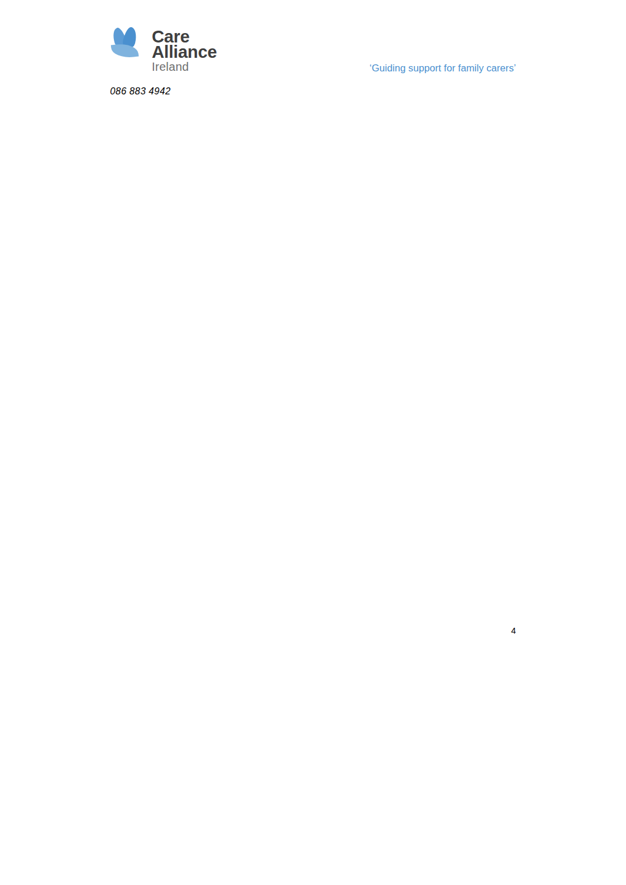Care Alliance Ireland
‘Guiding support for family carers’
086 883 4942
4